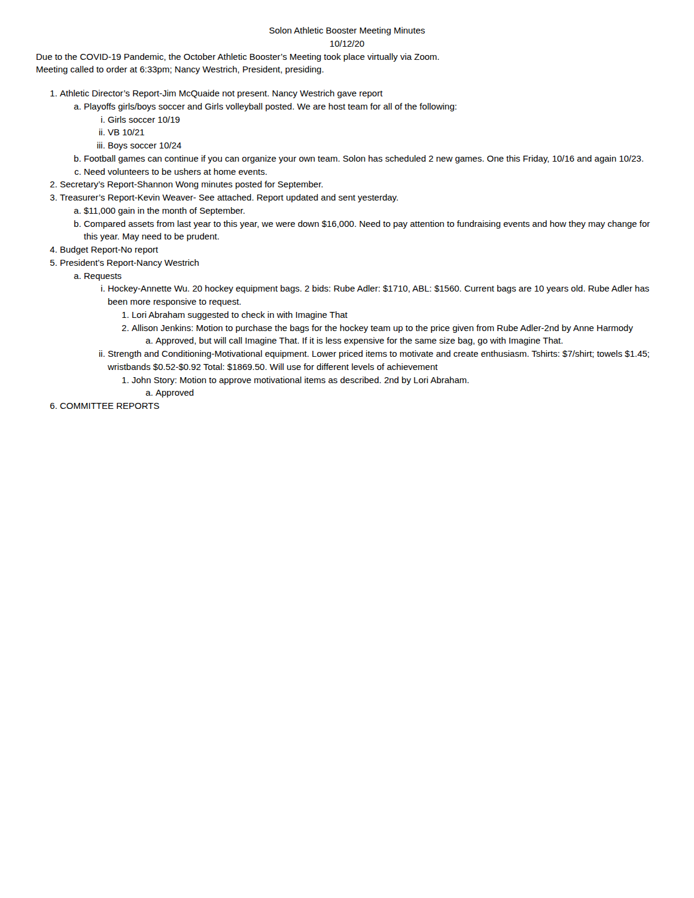Solon Athletic Booster Meeting Minutes
10/12/20
Due to the COVID-19 Pandemic, the October Athletic Booster’s Meeting took place virtually via Zoom.
Meeting called to order at 6:33pm; Nancy Westrich, President, presiding.
Athletic Director’s Report-Jim McQuaide not present. Nancy Westrich gave report
Playoffs girls/boys soccer and Girls volleyball posted. We are host team for all of the following:
Girls soccer 10/19
VB 10/21
Boys soccer 10/24
Football games can continue if you can organize your own team. Solon has scheduled 2 new games. One this Friday, 10/16 and again 10/23.
Need volunteers to be ushers at home events.
Secretary’s Report-Shannon Wong minutes posted for September.
Treasurer’s Report-Kevin Weaver- See attached. Report updated and sent yesterday.
$11,000 gain in the month of September.
Compared assets from last year to this year, we were down $16,000. Need to pay attention to fundraising events and how they may change for this year. May need to be prudent.
Budget Report-No report
President’s Report-Nancy Westrich
Requests
Hockey-Annette Wu. 20 hockey equipment bags. 2 bids: Rube Adler: $1710, ABL: $1560. Current bags are 10 years old. Rube Adler has been more responsive to request.
Lori Abraham suggested to check in with Imagine That
Allison Jenkins: Motion to purchase the bags for the hockey team up to the price given from Rube Adler-2nd by Anne Harmody
Approved, but will call Imagine That. If it is less expensive for the same size bag, go with Imagine That.
Strength and Conditioning-Motivational equipment. Lower priced items to motivate and create enthusiasm. Tshirts: $7/shirt; towels $1.45; wristbands $0.52-$0.92 Total: $1869.50. Will use for different levels of achievement
John Story: Motion to approve motivational items as described. 2nd by Lori Abraham.
Approved
COMMITTEE REPORTS